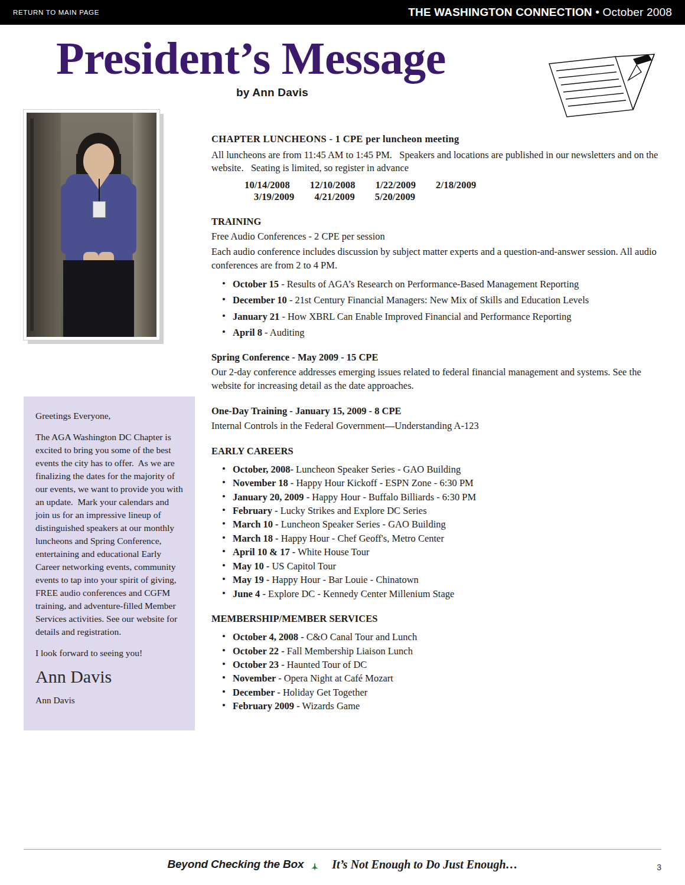RETURN TO MAIN PAGE
THE WASHINGTON CONNECTION • October 2008
President’s Message
by Ann Davis
Greetings Everyone,
The AGA Washington DC Chapter is excited to bring you some of the best events the city has to offer. As we are finalizing the dates for the majority of our events, we want to provide you with an update. Mark your calendars and join us for an impressive lineup of distinguished speakers at our monthly luncheons and Spring Conference, entertaining and educational Early Career networking events, community events to tap into your spirit of giving, FREE audio conferences and CGFM training, and adventure-filled Member Services activities. See our website for details and registration.
I look forward to seeing you!
Ann Davis
Ann Davis
CHAPTER LUNCHEONS - 1 CPE per luncheon meeting
All luncheons are from 11:45 AM to 1:45 PM. Speakers and locations are published in our newsletters and on the website. Seating is limited, so register in advance
10/14/200812/10/20081/22/20092/18/2009 3/19/20094/21/20095/20/2009
TRAINING
Free Audio Conferences - 2 CPE per session
Each audio conference includes discussion by subject matter experts and a question-and-answer session. All audio conferences are from 2 to 4 PM.
October 15 - Results of AGA’s Research on Performance-Based Management Reporting
December 10 - 21st Century Financial Managers: New Mix of Skills and Education Levels
January 21 - How XBRL Can Enable Improved Financial and Performance Reporting
April 8 - Auditing
Spring Conference - May 2009 - 15 CPE
Our 2-day conference addresses emerging issues related to federal financial management and systems. See the website for increasing detail as the date approaches.
One-Day Training - January 15, 2009 - 8 CPE
Internal Controls in the Federal Government—Understanding A-123
EARLY CAREERS
October, 2008- Luncheon Speaker Series - GAO Building
November 18 - Happy Hour Kickoff - ESPN Zone - 6:30 PM
January 20, 2009 - Happy Hour - Buffalo Billiards - 6:30 PM
February - Lucky Strikes and Explore DC Series
March 10 - Luncheon Speaker Series - GAO Building
March 18 - Happy Hour - Chef Geoff's, Metro Center
April 10 & 17 - White House Tour
May 10 - US Capitol Tour
May 19 - Happy Hour - Bar Louie - Chinatown
June 4 - Explore DC - Kennedy Center Millenium Stage
MEMBERSHIP/MEMBER SERVICES
October 4, 2008 - C&O Canal Tour and Lunch
October 22 - Fall Membership Liaison Lunch
October 23 - Haunted Tour of DC
November - Opera Night at Café Mozart
December - Holiday Get Together
February 2009 - Wizards Game
Beyond Checking the Box It’s Not Enough to Do Just Enough… 3